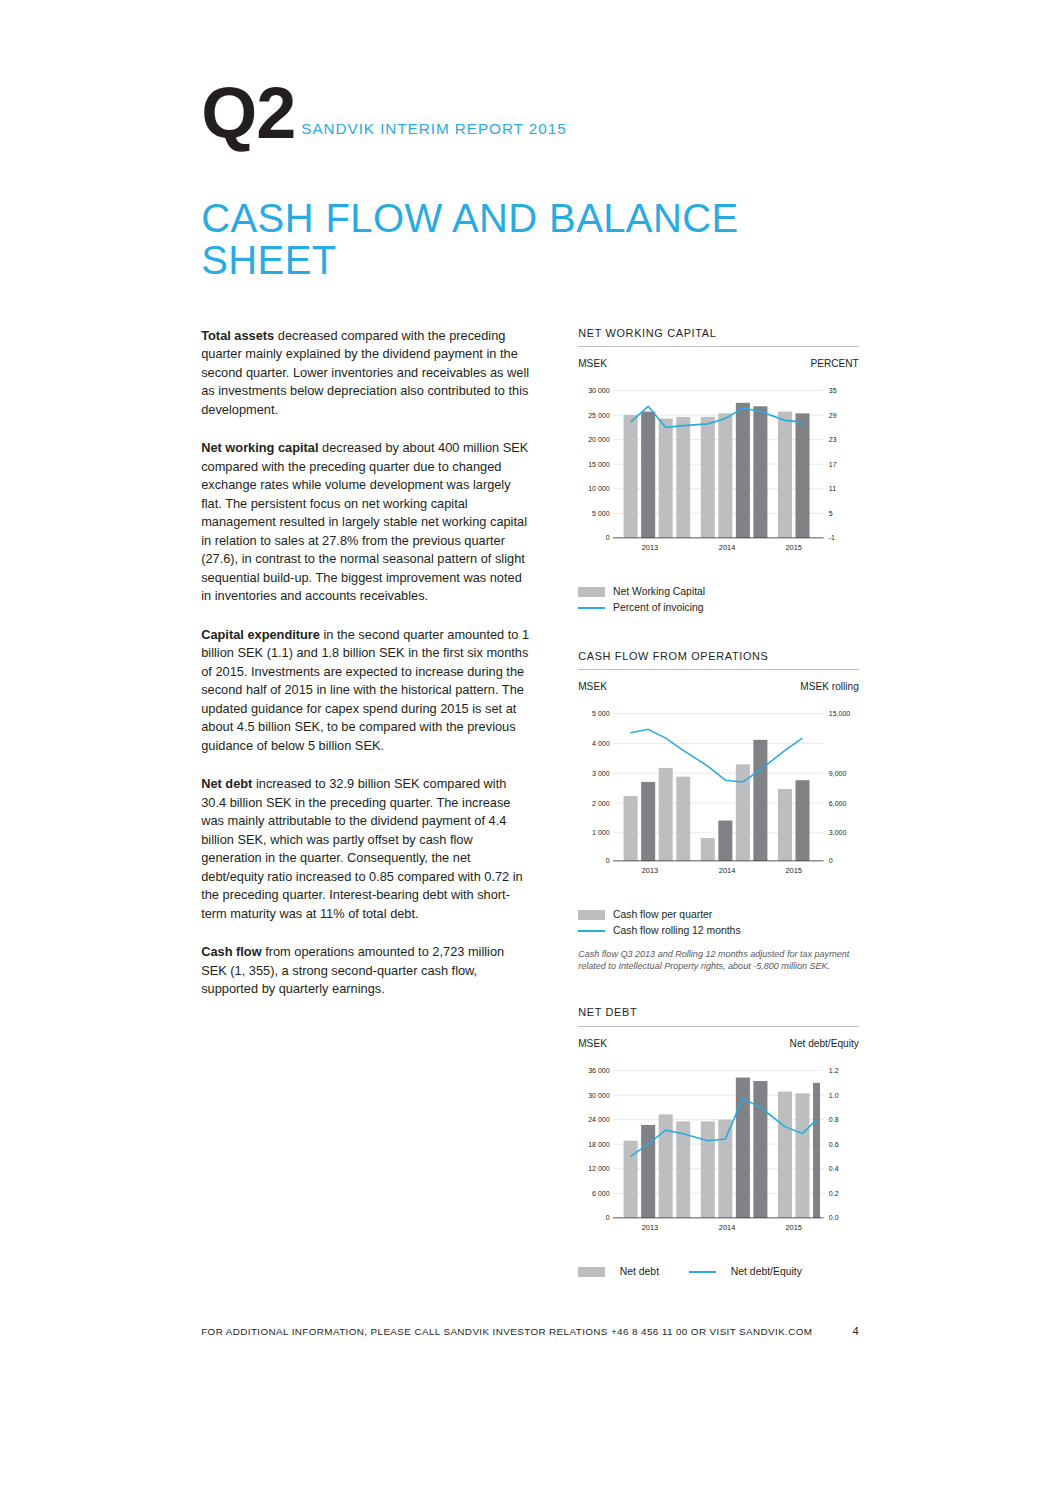Q2
Sandvik Interim Report 2015
Cash flow and balance sheet
Total assets decreased compared with the preceding quarter mainly explained by the dividend payment in the second quarter. Lower inventories and receivables as well as investments below depreciation also contributed to this development.
Net working capital decreased by about 400 million SEK compared with the preceding quarter due to changed exchange rates while volume development was largely flat. The persistent focus on net working capital management resulted in largely stable net working capital in relation to sales at 27.8% from the previous quarter (27.6), in contrast to the normal seasonal pattern of slight sequential build-up. The biggest improvement was noted in inventories and accounts receivables.
Capital expenditure in the second quarter amounted to 1 billion SEK (1.1) and 1.8 billion SEK in the first six months of 2015. Investments are expected to increase during the second half of 2015 in line with the historical pattern. The updated guidance for capex spend during 2015 is set at about 4.5 billion SEK, to be compared with the previous guidance of below 5 billion SEK.
Net debt increased to 32.9 billion SEK compared with 30.4 billion SEK in the preceding quarter. The increase was mainly attributable to the dividend payment of 4.4 billion SEK, which was partly offset by cash flow generation in the quarter. Consequently, the net debt/equity ratio increased to 0.85 compared with 0.72 in the preceding quarter. Interest-bearing debt with short-term maturity was at 11% of total debt.
Cash flow from operations amounted to 2,723 million SEK (1, 355), a strong second-quarter cash flow, supported by quarterly earnings.
Net working capital
MSEK PERCENT
30 000 25 000 20 000 15 000 10 000 5 000 0 35 29 23 17 11 5 -1 2013 2014 2015
Net Working Capital
Percent of invoicing
Cash flow from operations
MSEK MSEK rolling
5 000 4 000 3 000 2 000 1 000 0 15,000 9,000 6,000 3,000 0 2013 2014 2015
Cash flow per quarter
Cash flow rolling 12 months
Cash flow Q3 2013 and Rolling 12 months adjusted for tax payment related to Intellectual Property rights, about -5,800 million SEK.
Net debt
MSEK Net debt/Equity
36 000 30 000 24 000 18 000 12 000 6 000 0 1.2 1.0 0.8 0.6 0.4 0.2 0.0 2013 2014 2015
Net debt Net debt/Equity
For additional information, please call Sandvik Investor Relations +46 8 456 11 00 or visit sandvik.com
4